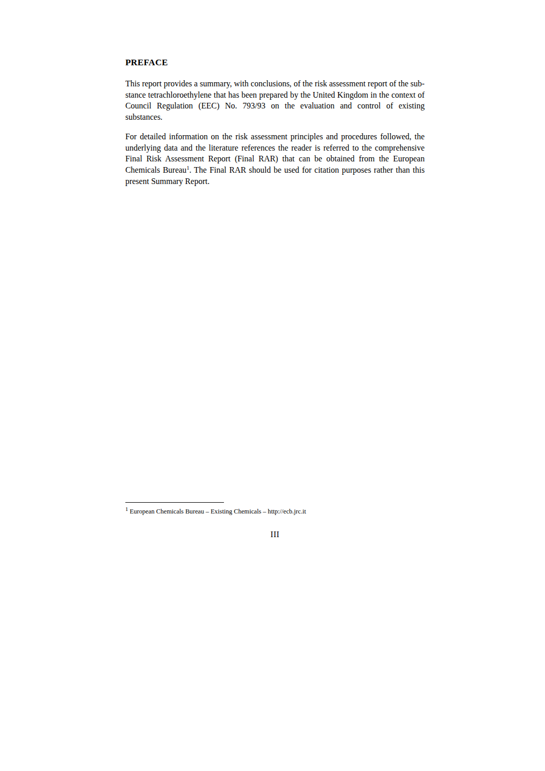PREFACE
This report provides a summary, with conclusions, of the risk assessment report of the substance tetrachloroethylene that has been prepared by the United Kingdom in the context of Council Regulation (EEC) No. 793/93 on the evaluation and control of existing substances.
For detailed information on the risk assessment principles and procedures followed, the underlying data and the literature references the reader is referred to the comprehensive Final Risk Assessment Report (Final RAR) that can be obtained from the European Chemicals Bureau1. The Final RAR should be used for citation purposes rather than this present Summary Report.
1 European Chemicals Bureau – Existing Chemicals – http://ecb.jrc.it
III